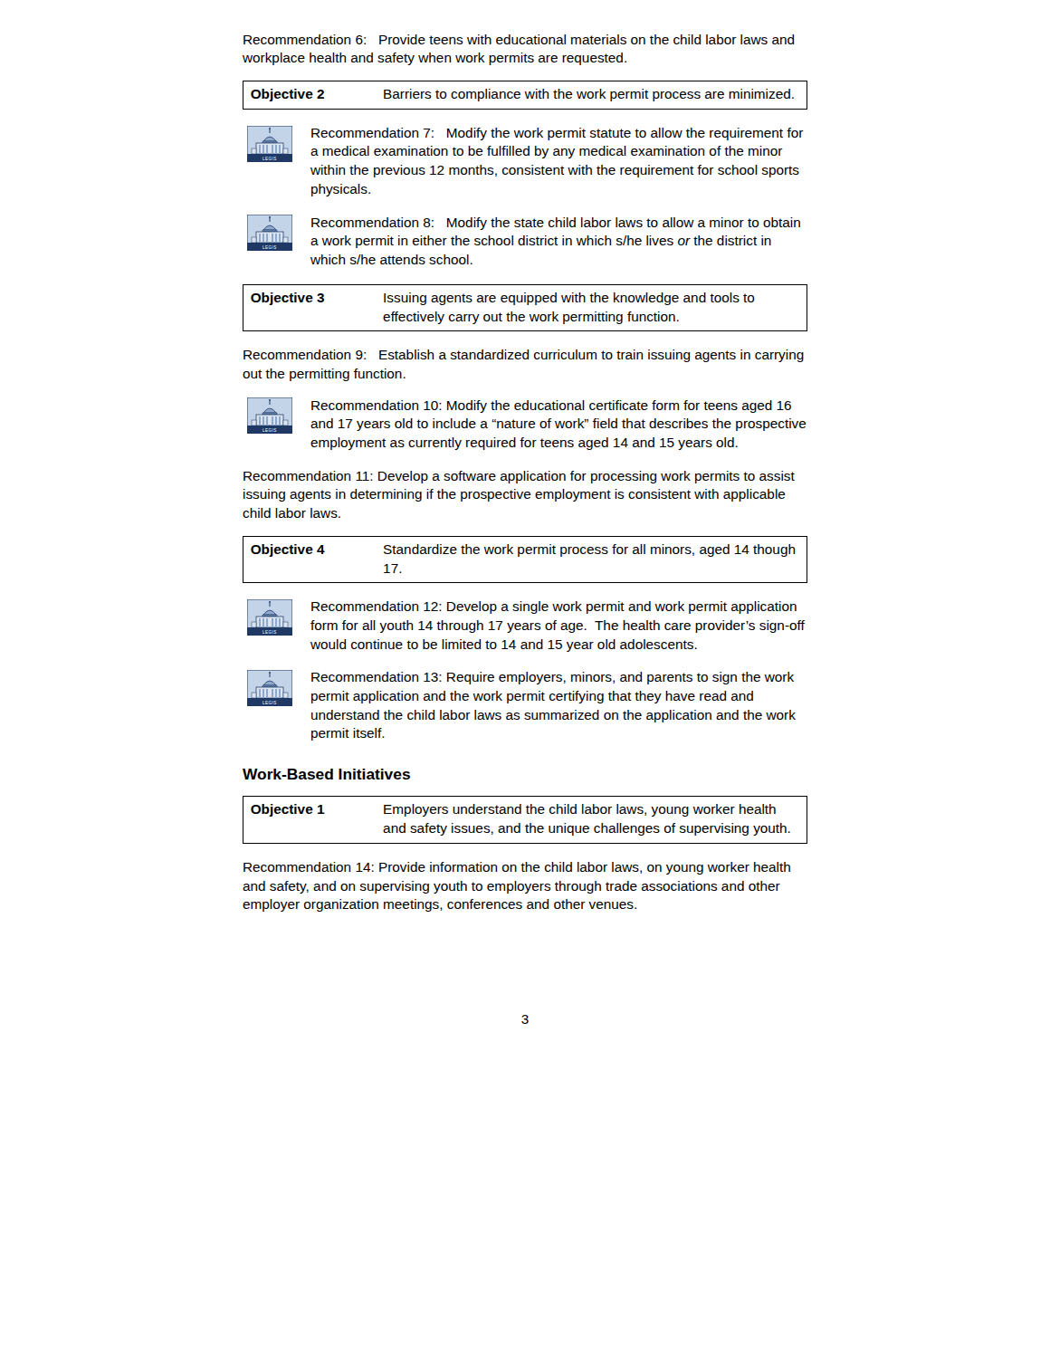Recommendation 6: Provide teens with educational materials on the child labor laws and workplace health and safety when work permits are requested.
Objective 2 Barriers to compliance with the work permit process are minimized.
LEGIS
Recommendation 7: Modify the work permit statute to allow the requirement for a medical examination to be fulfilled by any medical examination of the minor within the previous 12 months, consistent with the requirement for school sports physicals.
LEGIS
Recommendation 8: Modify the state child labor laws to allow a minor to obtain a work permit in either the school district in which s/he lives or the district in which s/he attends school.
Objective 3 Issuing agents are equipped with the knowledge and tools to effectively carry out the work permitting function.
Recommendation 9: Establish a standardized curriculum to train issuing agents in carrying out the permitting function.
LEGIS
Recommendation 10: Modify the educational certificate form for teens aged 16 and 17 years old to include a “nature of work” field that describes the prospective employment as currently required for teens aged 14 and 15 years old.
Recommendation 11: Develop a software application for processing work permits to assist issuing agents in determining if the prospective employment is consistent with applicable child labor laws.
Objective 4 Standardize the work permit process for all minors, aged 14 though 17.
LEGIS
Recommendation 12: Develop a single work permit and work permit application form for all youth 14 through 17 years of age. The health care provider’s sign-off would continue to be limited to 14 and 15 year old adolescents.
LEGIS
Recommendation 13: Require employers, minors, and parents to sign the work permit application and the work permit certifying that they have read and understand the child labor laws as summarized on the application and the work permit itself.
Work-Based Initiatives
Objective 1 Employers understand the child labor laws, young worker health and safety issues, and the unique challenges of supervising youth.
Recommendation 14: Provide information on the child labor laws, on young worker health and safety, and on supervising youth to employers through trade associations and other employer organization meetings, conferences and other venues.
3